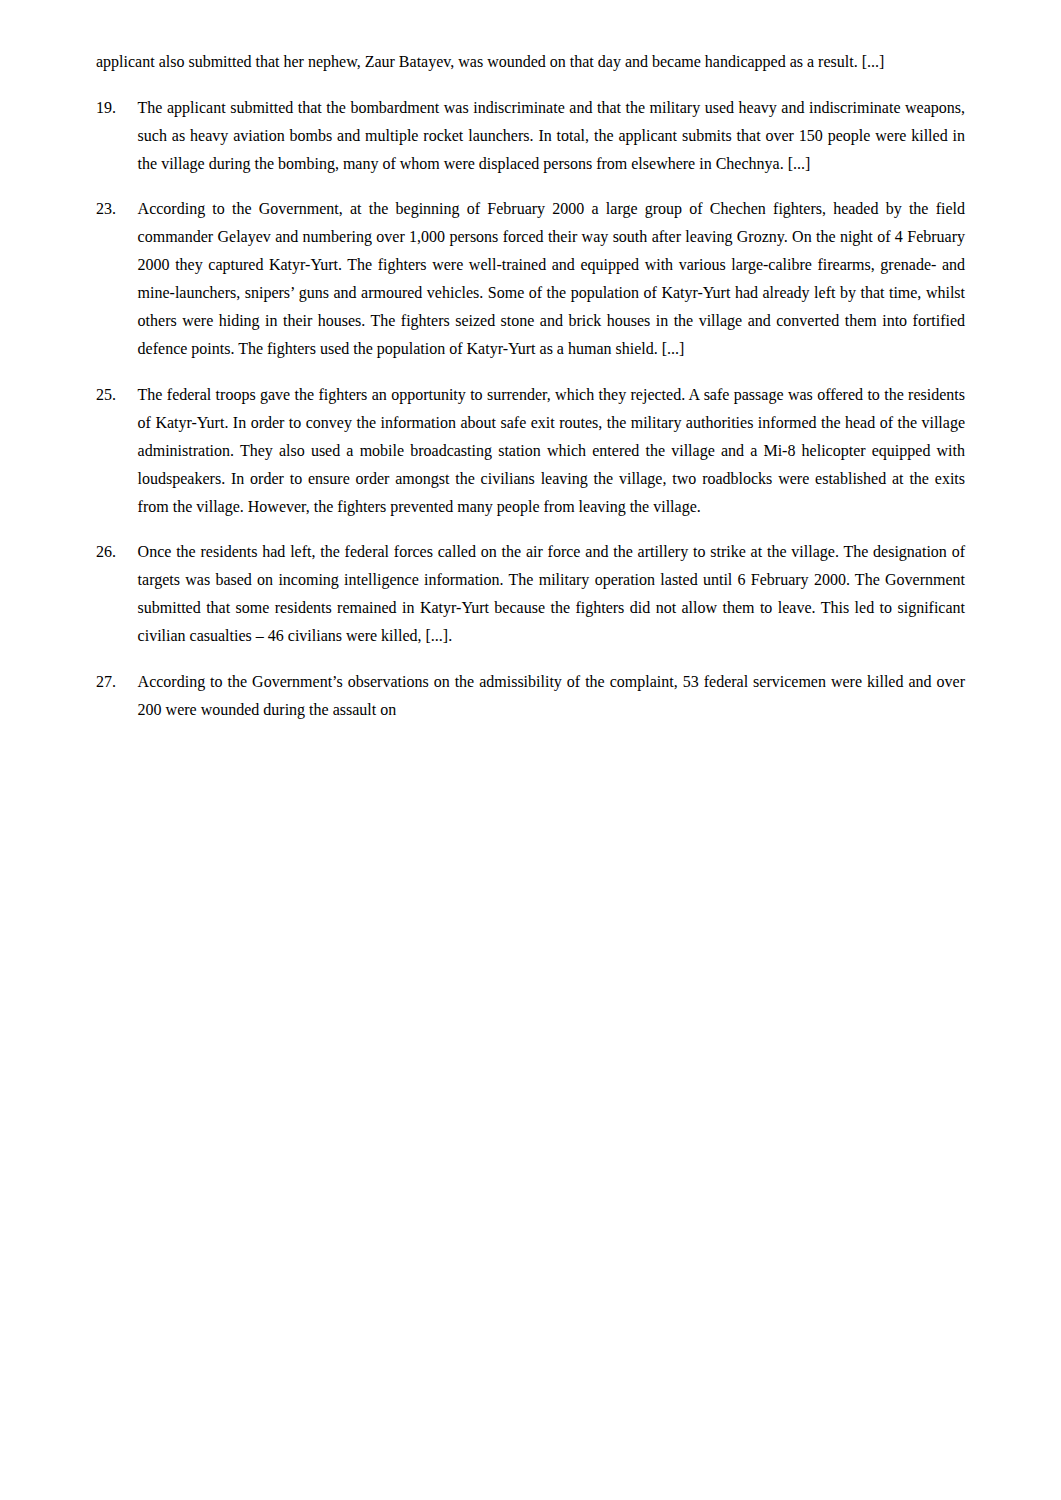applicant also submitted that her nephew, Zaur Batayev, was wounded on that day and became handicapped as a result. [...]
19. The applicant submitted that the bombardment was indiscriminate and that the military used heavy and indiscriminate weapons, such as heavy aviation bombs and multiple rocket launchers. In total, the applicant submits that over 150 people were killed in the village during the bombing, many of whom were displaced persons from elsewhere in Chechnya. [...]
23. According to the Government, at the beginning of February 2000 a large group of Chechen fighters, headed by the field commander Gelayev and numbering over 1,000 persons forced their way south after leaving Grozny. On the night of 4 February 2000 they captured Katyr-Yurt. The fighters were well-trained and equipped with various large-calibre firearms, grenade- and mine-launchers, snipers’ guns and armoured vehicles. Some of the population of Katyr-Yurt had already left by that time, whilst others were hiding in their houses. The fighters seized stone and brick houses in the village and converted them into fortified defence points. The fighters used the population of Katyr-Yurt as a human shield. [...]
25. The federal troops gave the fighters an opportunity to surrender, which they rejected. A safe passage was offered to the residents of Katyr-Yurt. In order to convey the information about safe exit routes, the military authorities informed the head of the village administration. They also used a mobile broadcasting station which entered the village and a Mi-8 helicopter equipped with loudspeakers. In order to ensure order amongst the civilians leaving the village, two roadblocks were established at the exits from the village. However, the fighters prevented many people from leaving the village.
26. Once the residents had left, the federal forces called on the air force and the artillery to strike at the village. The designation of targets was based on incoming intelligence information. The military operation lasted until 6 February 2000. The Government submitted that some residents remained in Katyr-Yurt because the fighters did not allow them to leave. This led to significant civilian casualties – 46 civilians were killed, [...].
27. According to the Government’s observations on the admissibility of the complaint, 53 federal servicemen were killed and over 200 were wounded during the assault on